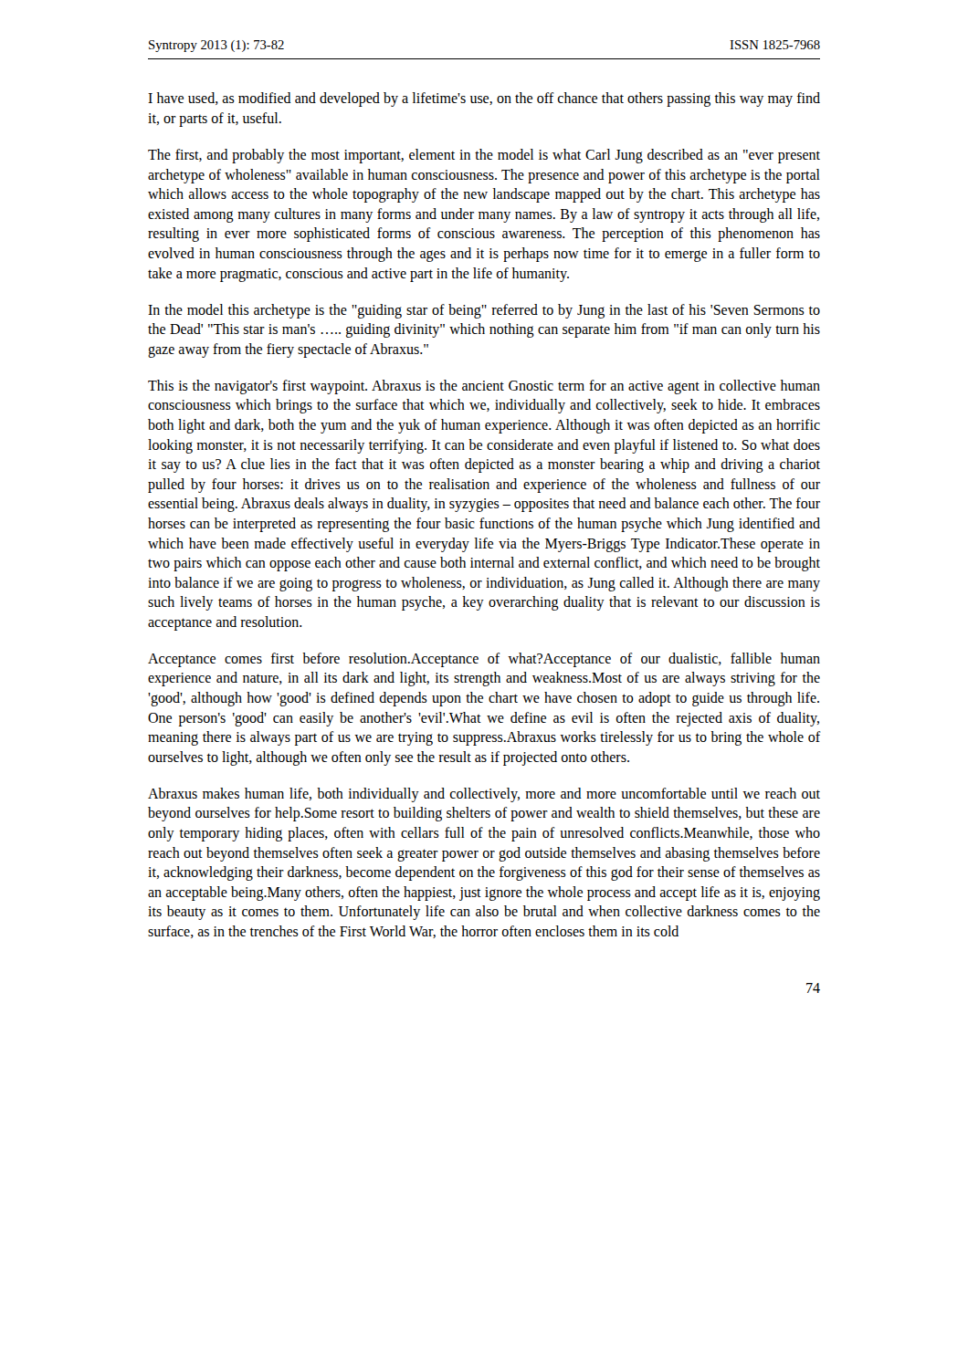Syntropy 2013 (1): 73-82
ISSN 1825-7968
I have used, as modified and developed by a lifetime's use, on the off chance that others passing this way may find it, or parts of it, useful.
The first, and probably the most important, element in the model is what Carl Jung described as an "ever present archetype of wholeness" available in human consciousness. The presence and power of this archetype is the portal which allows access to the whole topography of the new landscape mapped out by the chart. This archetype has existed among many cultures in many forms and under many names. By a law of syntropy it acts through all life, resulting in ever more sophisticated forms of conscious awareness. The perception of this phenomenon has evolved in human consciousness through the ages and it is perhaps now time for it to emerge in a fuller form to take a more pragmatic, conscious and active part in the life of humanity.
In the model this archetype is the "guiding star of being" referred to by Jung in the last of his 'Seven Sermons to the Dead' "This star is man's ….. guiding divinity" which nothing can separate him from "if man can only turn his gaze away from the fiery spectacle of Abraxus."
This is the navigator's first waypoint. Abraxus is the ancient Gnostic term for an active agent in collective human consciousness which brings to the surface that which we, individually and collectively, seek to hide. It embraces both light and dark, both the yum and the yuk of human experience. Although it was often depicted as an horrific looking monster, it is not necessarily terrifying. It can be considerate and even playful if listened to. So what does it say to us? A clue lies in the fact that it was often depicted as a monster bearing a whip and driving a chariot pulled by four horses: it drives us on to the realisation and experience of the wholeness and fullness of our essential being. Abraxus deals always in duality, in syzygies – opposites that need and balance each other. The four horses can be interpreted as representing the four basic functions of the human psyche which Jung identified and which have been made effectively useful in everyday life via the Myers-Briggs Type Indicator.These operate in two pairs which can oppose each other and cause both internal and external conflict, and which need to be brought into balance if we are going to progress to wholeness, or individuation, as Jung called it. Although there are many such lively teams of horses in the human psyche, a key overarching duality that is relevant to our discussion is acceptance and resolution.
Acceptance comes first before resolution.Acceptance of what?Acceptance of our dualistic, fallible human experience and nature, in all its dark and light, its strength and weakness.Most of us are always striving for the 'good', although how 'good' is defined depends upon the chart we have chosen to adopt to guide us through life. One person's 'good' can easily be another's 'evil'.What we define as evil is often the rejected axis of duality, meaning there is always part of us we are trying to suppress.Abraxus works tirelessly for us to bring the whole of ourselves to light, although we often only see the result as if projected onto others.
Abraxus makes human life, both individually and collectively, more and more uncomfortable until we reach out beyond ourselves for help.Some resort to building shelters of power and wealth to shield themselves, but these are only temporary hiding places, often with cellars full of the pain of unresolved conflicts.Meanwhile, those who reach out beyond themselves often seek a greater power or god outside themselves and abasing themselves before it, acknowledging their darkness, become dependent on the forgiveness of this god for their sense of themselves as an acceptable being.Many others, often the happiest, just ignore the whole process and accept life as it is, enjoying its beauty as it comes to them. Unfortunately life can also be brutal and when collective darkness comes to the surface, as in the trenches of the First World War, the horror often encloses them in its cold
74